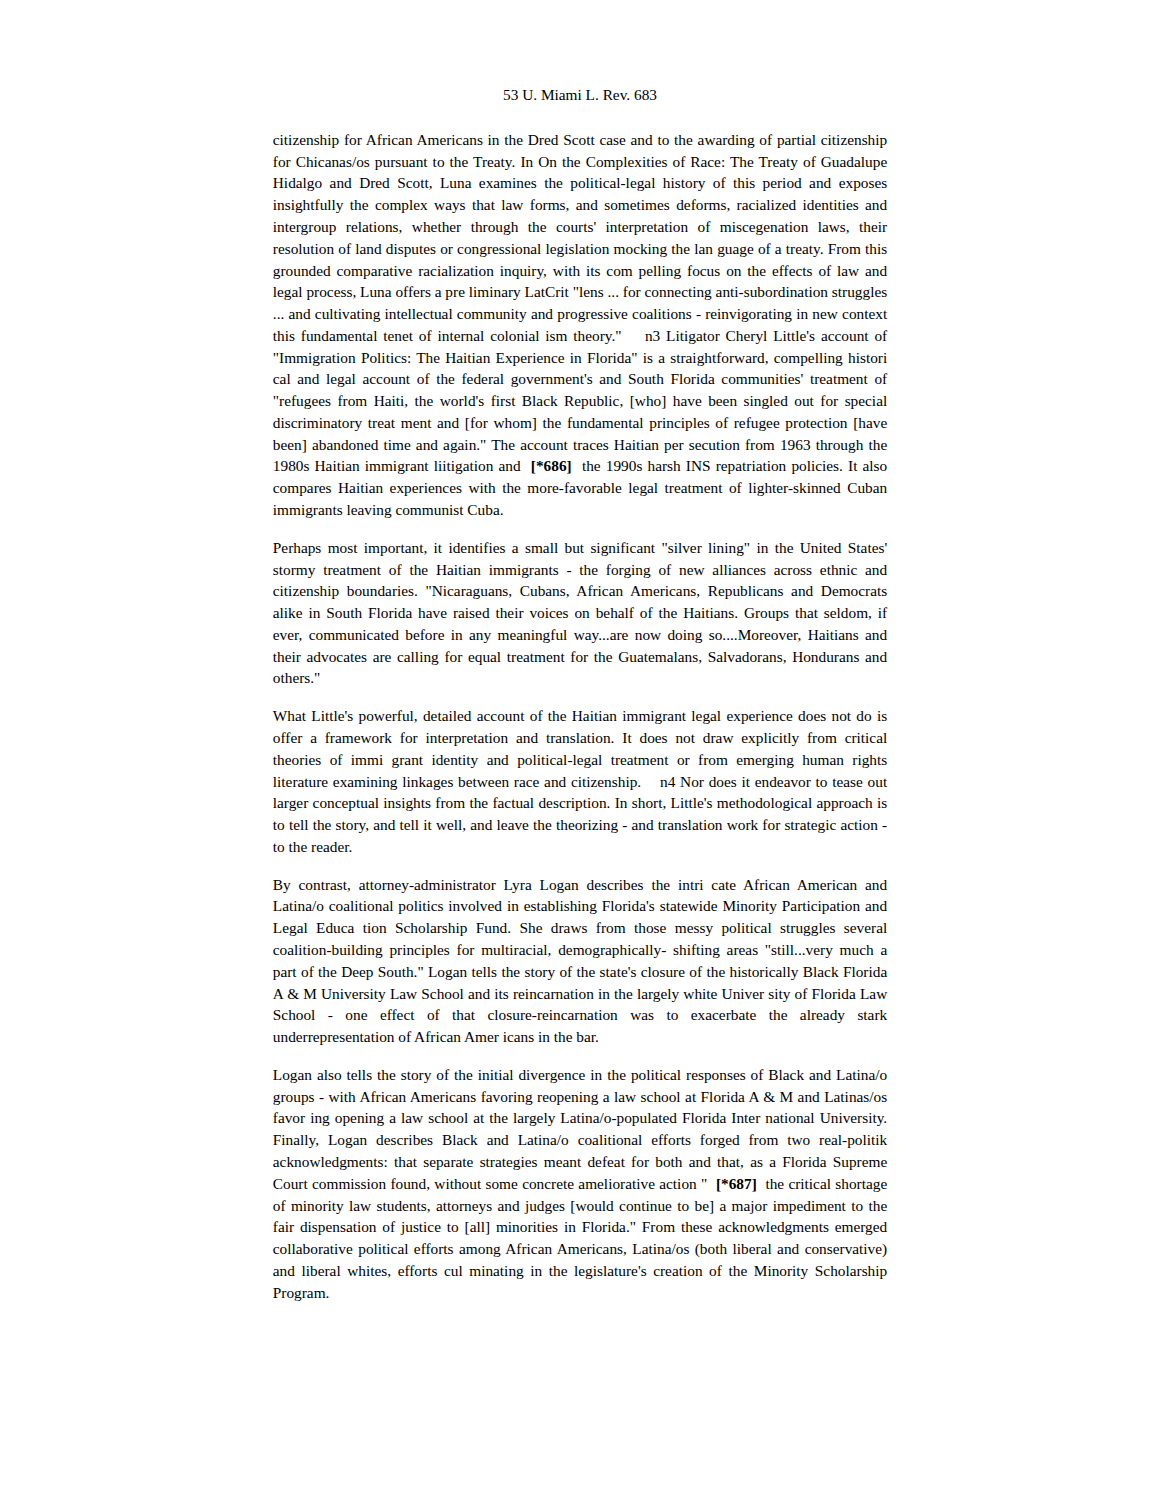53 U. Miami L. Rev. 683
citizenship for African Americans in the Dred Scott case and to the awarding of partial citizenship for Chicanas/os pursuant to the Treaty. In On the Complexities of Race: The Treaty of Guadalupe Hidalgo and Dred Scott, Luna examines the political-legal history of this period and exposes insightfully the complex ways that law forms, and sometimes deforms, racialized identities and intergroup relations, whether through the courts' interpretation of miscegenation laws, their resolution of land disputes or congressional legislation mocking the lan guage of a treaty. From this grounded comparative racialization inquiry, with its com pelling focus on the effects of law and legal process, Luna offers a pre liminary LatCrit "lens ... for connecting anti-subordination struggles ... and cultivating intellectual community and progressive coalitions - reinvigorating in new context this fundamental tenet of internal colonial ism theory." n3 Litigator Cheryl Little's account of "Immigration Politics: The Haitian Experience in Florida" is a straightforward, compelling histori cal and legal account of the federal government's and South Florida communities' treatment of "refugees from Haiti, the world's first Black Republic, [who] have been singled out for special discriminatory treat ment and [for whom] the fundamental principles of refugee protection [have been] abandoned time and again." The account traces Haitian per secution from 1963 through the 1980s Haitian immigrant liitigation and [*686] the 1990s harsh INS repatriation policies. It also compares Haitian experiences with the more-favorable legal treatment of lighter-skinned Cuban immigrants leaving communist Cuba.
Perhaps most important, it identifies a small but significant "silver lining" in the United States' stormy treatment of the Haitian immigrants - the forging of new alliances across ethnic and citizenship boundaries. "Nicaraguans, Cubans, African Americans, Republicans and Democrats alike in South Florida have raised their voices on behalf of the Haitians. Groups that seldom, if ever, communicated before in any meaningful way...are now doing so....Moreover, Haitians and their advocates are calling for equal treatment for the Guatemalans, Salvadorans, Hondurans and others."
What Little's powerful, detailed account of the Haitian immigrant legal experience does not do is offer a framework for interpretation and translation. It does not draw explicitly from critical theories of immi grant identity and political-legal treatment or from emerging human rights literature examining linkages between race and citizenship. n4 Nor does it endeavor to tease out larger conceptual insights from the factual description. In short, Little's methodological approach is to tell the story, and tell it well, and leave the theorizing - and translation work for strategic action - to the reader.
By contrast, attorney-administrator Lyra Logan describes the intri cate African American and Latina/o coalitional politics involved in establishing Florida's statewide Minority Participation and Legal Educa tion Scholarship Fund. She draws from those messy political struggles several coalition-building principles for multiracial, demographically- shifting areas "still...very much a part of the Deep South." Logan tells the story of the state's closure of the historically Black Florida A & M University Law School and its reincarnation in the largely white Univer sity of Florida Law School - one effect of that closure-reincarnation was to exacerbate the already stark underrepresentation of African Amer icans in the bar.
Logan also tells the story of the initial divergence in the political responses of Black and Latina/o groups - with African Americans favoring reopening a law school at Florida A & M and Latinas/os favor ing opening a law school at the largely Latina/o-populated Florida Inter national University. Finally, Logan describes Black and Latina/o coalitional efforts forged from two real-politik acknowledgments: that separate strategies meant defeat for both and that, as a Florida Supreme Court commission found, without some concrete ameliorative action " [*687] the critical shortage of minority law students, attorneys and judges [would continue to be] a major impediment to the fair dispensation of justice to [all] minorities in Florida." From these acknowledgments emerged collaborative political efforts among African Americans, Latina/os (both liberal and conservative) and liberal whites, efforts cul minating in the legislature's creation of the Minority Scholarship Program.